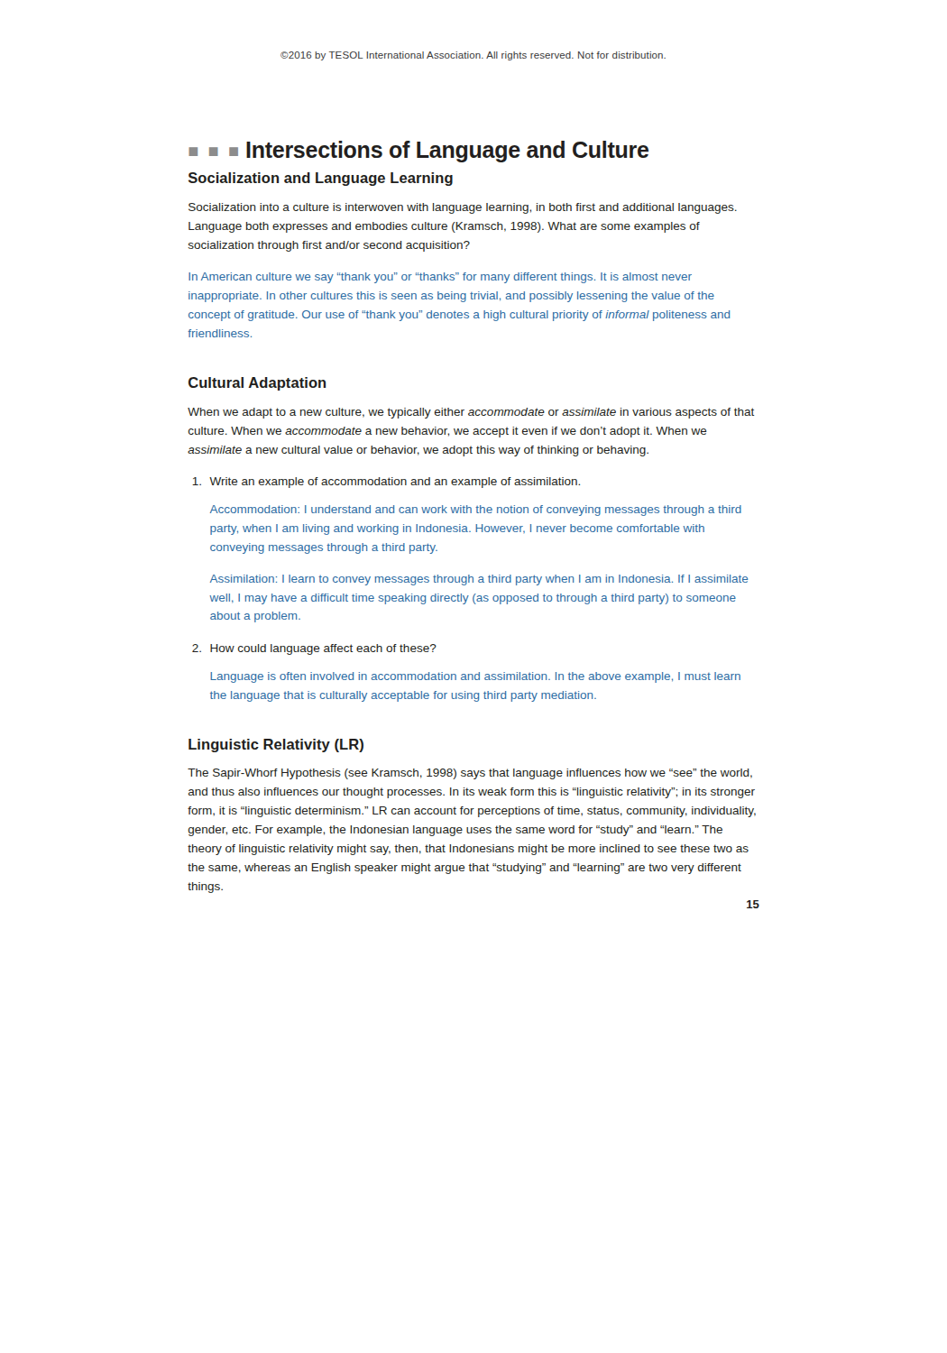©2016 by TESOL International Association. All rights reserved. Not for distribution.
■ ■ ■Intersections of Language and Culture
Socialization and Language Learning
Socialization into a culture is interwoven with language learning, in both first and additional languages. Language both expresses and embodies culture (Kramsch, 1998). What are some examples of socialization through first and/or second acquisition?
In American culture we say “thank you” or “thanks” for many different things. It is almost never inappropriate. In other cultures this is seen as being trivial, and possibly lessening the value of the concept of gratitude. Our use of “thank you” denotes a high cultural priority of informal politeness and friendliness.
Cultural Adaptation
When we adapt to a new culture, we typically either accommodate or assimilate in various aspects of that culture. When we accommodate a new behavior, we accept it even if we don’t adopt it. When we assimilate a new cultural value or behavior, we adopt this way of thinking or behaving.
Write an example of accommodation and an example of assimilation.
Accommodation: I understand and can work with the notion of conveying messages through a third party, when I am living and working in Indonesia. However, I never become comfortable with conveying messages through a third party.
Assimilation: I learn to convey messages through a third party when I am in Indonesia. If I assimilate well, I may have a difficult time speaking directly (as opposed to through a third party) to someone about a problem.
How could language affect each of these?
Language is often involved in accommodation and assimilation. In the above example, I must learn the language that is culturally acceptable for using third party mediation.
Linguistic Relativity (LR)
The Sapir-Whorf Hypothesis (see Kramsch, 1998) says that language influences how we “see” the world, and thus also influences our thought processes. In its weak form this is “linguistic relativity”; in its stronger form, it is “linguistic determinism.” LR can account for perceptions of time, status, community, individuality, gender, etc. For example, the Indonesian language uses the same word for “study” and “learn.” The theory of linguistic relativity might say, then, that Indonesians might be more inclined to see these two as the same, whereas an English speaker might argue that “studying” and “learning” are two very different things.
15